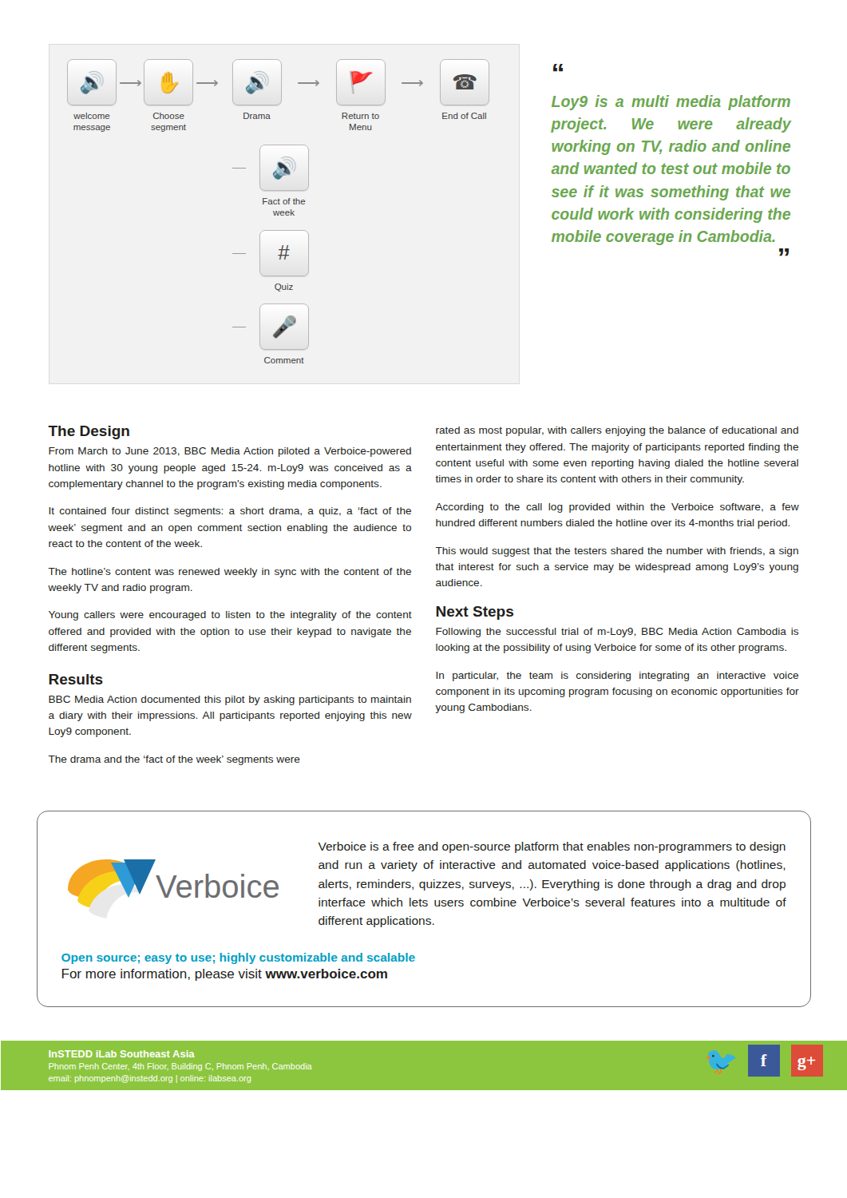🔊
welcome
message
⟶
✋
Choose
segment
⟶
🔊
Drama
⟶
🚩
Return to
Menu
⟶
☎
End of Call
🔊
Fact of the
week
#
Quiz
🎤
Comment
“
Loy9 is a multi media platform project. We were already working on TV, radio and online and wanted to test out mobile to see if it was something that we could work with considering the mobile coverage in Cambodia.
”
The Design
From March to June 2013, BBC Media Action piloted a Verboice-powered hotline with 30 young people aged 15-24. m-Loy9 was conceived as a complementary channel to the program's existing media components.
It contained four distinct segments: a short drama, a quiz, a ‘fact of the week’ segment and an open comment section enabling the audience to react to the content of the week.
The hotline’s content was renewed weekly in sync with the content of the weekly TV and radio program.
Young callers were encouraged to listen to the integrality of the content offered and provided with the option to use their keypad to navigate the different segments.
Results
BBC Media Action documented this pilot by asking participants to maintain a diary with their impressions. All participants reported enjoying this new Loy9 component.
The drama and the ‘fact of the week’ segments were
rated as most popular, with callers enjoying the balance of educational and entertainment they offered. The majority of participants reported finding the content useful with some even reporting having dialed the hotline several times in order to share its content with others in their community.
According to the call log provided within the Verboice software, a few hundred different numbers dialed the hotline over its 4-months trial period.
This would suggest that the testers shared the number with friends, a sign that interest for such a service may be widespread among Loy9’s young audience.
Next Steps
Following the successful trial of m-Loy9, BBC Media Action Cambodia is looking at the possibility of using Verboice for some of its other programs.
In particular, the team is considering integrating an interactive voice component in its upcoming program focusing on economic opportunities for young Cambodians.
Verboice
Verboice is a free and open-source platform that enables non-programmers to design and run a variety of interactive and automated voice-based applications (hotlines, alerts, reminders, quizzes, surveys, ...). Everything is done through a drag and drop interface which lets users combine Verboice’s several features into a multitude of different applications.
Open source; easy to use; highly customizable and scalable
For more information, please visit www.verboice.com
InSTEDD iLab Southeast Asia
Phnom Penh Center, 4th Floor, Building C, Phnom Penh, Cambodia
email: phnompenh@instedd.org | online: ilabsea.org
🐦 f g+